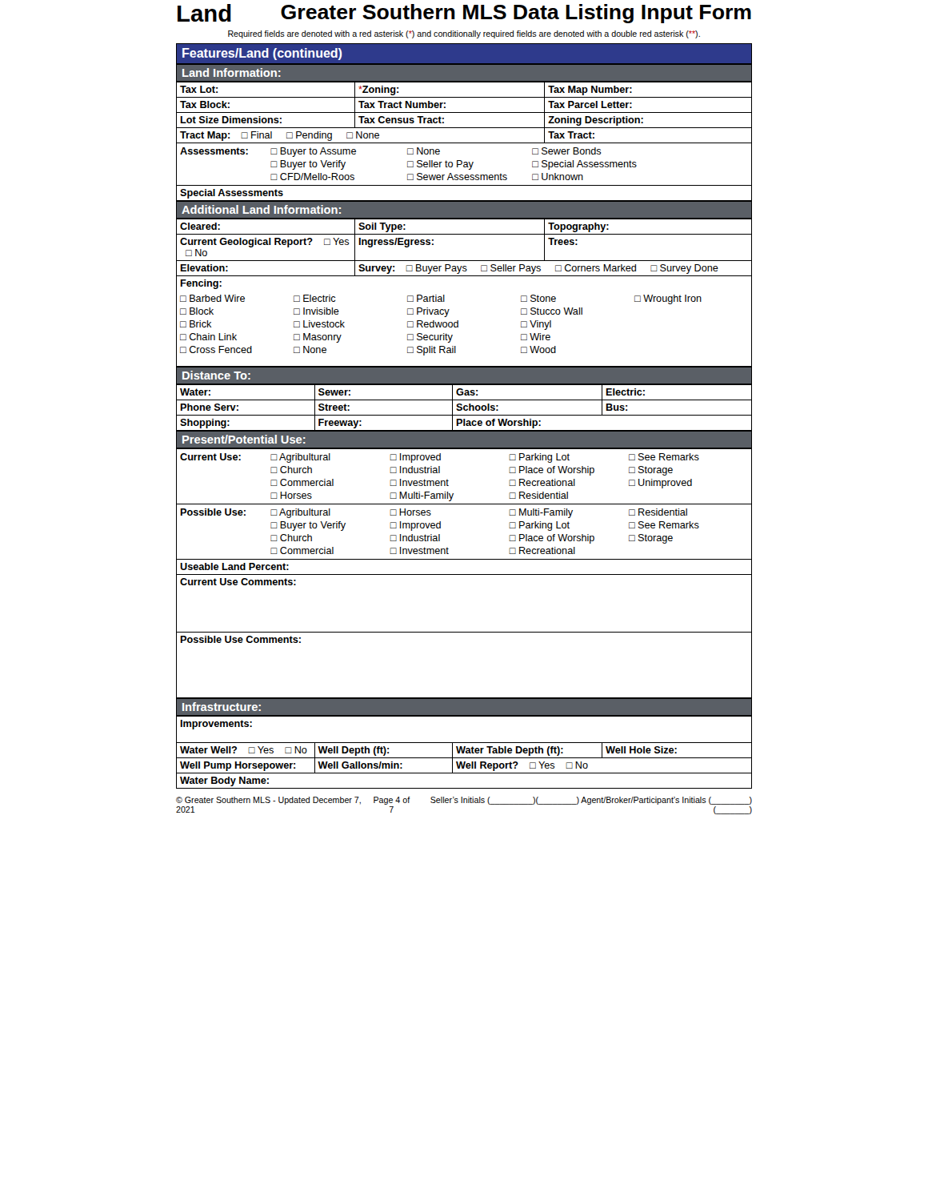Land
Greater Southern MLS Data Listing Input Form
Required fields are denoted with a red asterisk (*) and conditionally required fields are denoted with a double red asterisk (**).
Features/Land (continued)
Land Information:
| Tax Lot: | * Zoning: | Tax Map Number: |
| Tax Block: | Tax Tract Number: | Tax Parcel Letter: |
| Lot Size Dimensions: | Tax Census Tract: | Zoning Description: |
| Tract Map: □ Final □ Pending □ None | Tax Tract: |
| / Assessments: / □ Buyer to Assume / □ None / □ Sewer Bonds / / / / □ Buyer to Verify / □ Seller to Pay / □ Special Assessments / / / / □ CFD/Mello-Roos / □ Sewer Assessments / □ Unknown / / |
| Special Assessments |
Additional Land Information:
| Cleared: | Soil Type: | Topography: |
| Current Geological Report? □ Yes □ No | Ingress/Egress: | Trees: |
| Elevation: | Survey: □ Buyer Pays □ Seller Pays □ Corners Marked □ Survey Done |
| Fencing: / □ Barbed Wire / □ Electric / □ Partial / □ Stone / □ Wrought Iron / / □ Block / □ Invisible / □ Privacy / □ Stucco Wall / / / □ Brick / □ Livestock / □ Redwood / □ Vinyl / / / □ Chain Link / □ Masonry / □ Security / □ Wire / / / □ Cross Fenced / □ None / □ Split Rail / □ Wood / / |
Distance To:
| Water: | Sewer: | Gas: | Electric: |
| Phone Serv: | Street: | Schools: | Bus: |
| Shopping: | Freeway: | Place of Worship: |
Present/Potential Use:
| / Current Use: / □ Agribultural / □ Improved / □ Parking Lot / □ See Remarks / / / □ Church / □ Industrial / □ Place of Worship / □ Storage / / / □ Commercial / □ Investment / □ Recreational / □ Unimproved / / / □ Horses / □ Multi-Family / □ Residential / / |
| / Possible Use: / □ Agribultural / □ Horses / □ Multi-Family / □ Residential / / / □ Buyer to Verify / □ Improved / □ Parking Lot / □ See Remarks / / / □ Church / □ Industrial / □ Place of Worship / □ Storage / / / □ Commercial / □ Investment / □ Recreational / / |
| Useable Land Percent: |
| Current Use Comments: |
| Possible Use Comments: |
Infrastructure:
| Improvements: |
| Water Well? □ Yes □ No | Well Depth (ft): | Water Table Depth (ft): | Well Hole Size: |
| Well Pump Horsepower: | Well Gallons/min: | Well Report? □ Yes □ No |
| Water Body Name: |
© Greater Southern MLS - Updated December 7, 2021
Page 4 of 7
Seller’s Initials (_________)(________) Agent/Broker/Participant’s Initials (________)(_______)